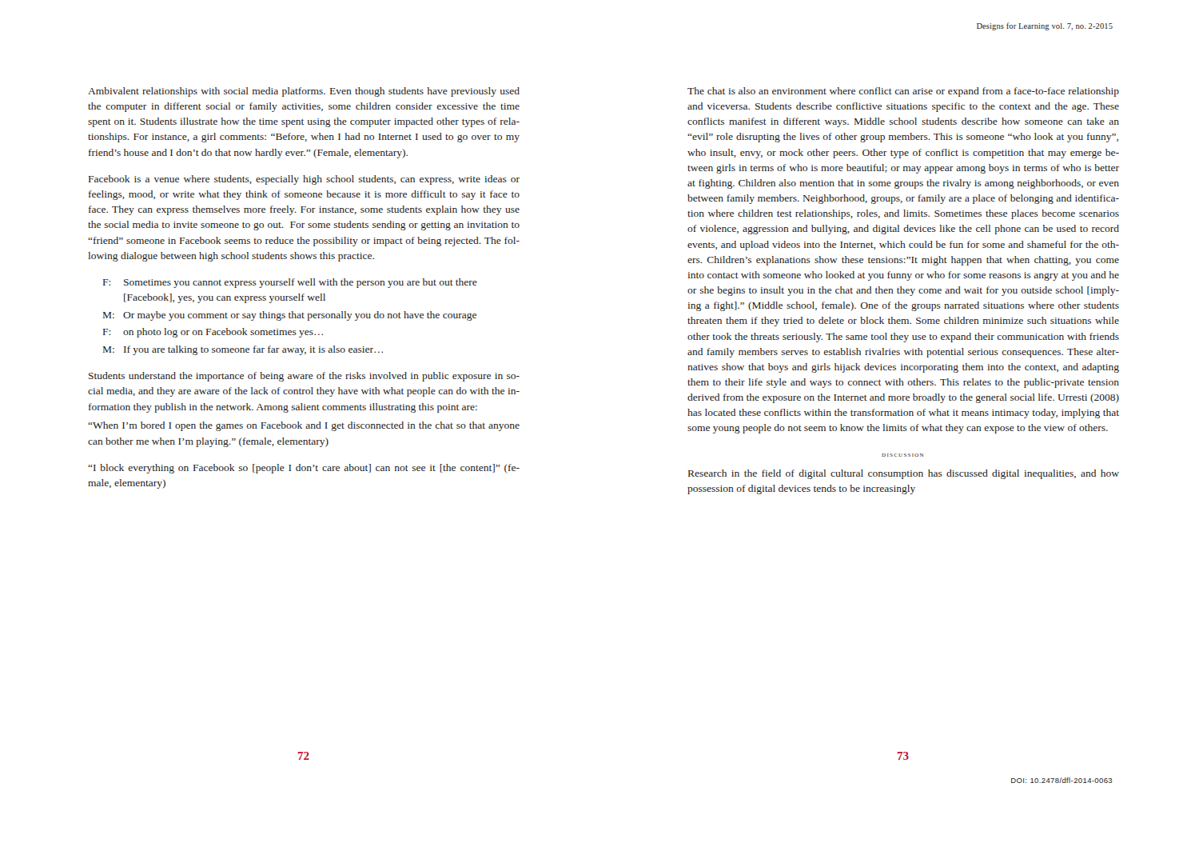Designs for Learning vol. 7, no. 2-2015
Ambivalent relationships with social media platforms. Even though students have previously used the computer in different social or family activities, some children consider excessive the time spent on it. Students illustrate how the time spent using the computer impacted other types of relationships. For instance, a girl comments: “Before, when I had no Internet I used to go over to my friend’s house and I don’t do that now hardly ever.” (Female, elementary).
Facebook is a venue where students, especially high school students, can express, write ideas or feelings, mood, or write what they think of someone because it is more difficult to say it face to face. They can express themselves more freely. For instance, some students explain how they use the social media to invite someone to go out. For some students sending or getting an invitation to “friend” someone in Facebook seems to reduce the possibility or impact of being rejected. The following dialogue between high school students shows this practice.
F: Sometimes you cannot express yourself well with the person you are but out there [Facebook], yes, you can express yourself well
M: Or maybe you comment or say things that personally you do not have the courage
F: on photo log or on Facebook sometimes yes…
M: If you are talking to someone far far away, it is also easier…
Students understand the importance of being aware of the risks involved in public exposure in social media, and they are aware of the lack of control they have with what people can do with the information they publish in the network. Among salient comments illustrating this point are:
“When I’m bored I open the games on Facebook and I get disconnected in the chat so that anyone can bother me when I’m playing.” (female, elementary)
“I block everything on Facebook so [people I don’t care about] can not see it [the content]” (female, elementary)
The chat is also an environment where conflict can arise or expand from a face-to-face relationship and viceversa. Students describe conflictive situations specific to the context and the age. These conflicts manifest in different ways. Middle school students describe how someone can take an “evil” role disrupting the lives of other group members. This is someone “who look at you funny”, who insult, envy, or mock other peers. Other type of conflict is competition that may emerge between girls in terms of who is more beautiful; or may appear among boys in terms of who is better at fighting. Children also mention that in some groups the rivalry is among neighborhoods, or even between family members. Neighborhood, groups, or family are a place of belonging and identification where children test relationships, roles, and limits. Sometimes these places become scenarios of violence, aggression and bullying, and digital devices like the cell phone can be used to record events, and upload videos into the Internet, which could be fun for some and shameful for the others. Children’s explanations show these tensions:”It might happen that when chatting, you come into contact with someone who looked at you funny or who for some reasons is angry at you and he or she begins to insult you in the chat and then they come and wait for you outside school [implying a fight].” (Middle school, female). One of the groups narrated situations where other students threaten them if they tried to delete or block them. Some children minimize such situations while other took the threats seriously. The same tool they use to expand their communication with friends and family members serves to establish rivalries with potential serious consequences. These alternatives show that boys and girls hijack devices incorporating them into the context, and adapting them to their life style and ways to connect with others. This relates to the public-private tension derived from the exposure on the Internet and more broadly to the general social life. Urresti (2008) has located these conflicts within the transformation of what it means intimacy today, implying that some young people do not seem to know the limits of what they can expose to the view of others.
Discussion
Research in the field of digital cultural consumption has discussed digital inequalities, and how possession of digital devices tends to be increasingly
72
73
DOI: 10.2478/dfl-2014-0063